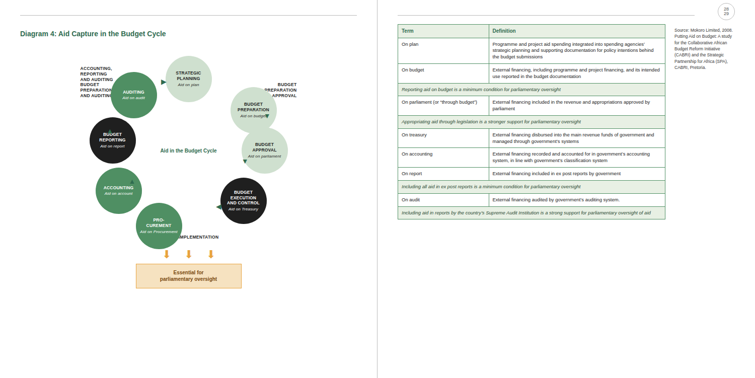Diagram 4: Aid Capture in the Budget Cycle
ACCOUNTING,
REPORTING
AND AUDITING
BUDGET
PREPARATION
AND AUDITING
BUDGET
PREPARATION
AND APPROVAL
BUDGET IMPLEMENTATION
STRATEGIC
PLANNING Aid on plan
AUDITING Aid on audit
BUDGET
PREPARATION Aid on budget
BUDGET
REPORTING Aid on report
BUDGET
APPROVAL Aid on parliament
ACCOUNTING Aid on account
BUDGET
EXECUTION
AND CONTROL Aid on Treasury
PRO-
CUREMENT Aid on Procurement
Aid in the Budget Cycle
▶
▼
▼
◀
▲
▲
⬇⬇⬇
Essential for
parliamentary oversight
28
29
| Term | Definition |
| --- | --- |
| On plan | Programme and project aid spending integrated into spending agencies’ strategic planning and supporting documentation for policy intentions behind the budget submissions |
| On budget | External financing, including programme and project financing, and its intended use reported in the budget documentation |
| Reporting aid on budget is a minimum condition for parliamentary oversight |
| On parliament (or “through budget”) | External financing included in the revenue and appropriations approved by parliament |
| Appropriating aid through legislation is a stronger support for parliamentary oversight |
| On treasury | External financing disbursed into the main revenue funds of government and managed through government’s systems |
| On accounting | External financing recorded and accounted for in government’s accounting system, in line with government’s classification system |
| On report | External financing included in ex post reports by government |
| Including all aid in ex post reports is a minimum condition for parliamentary oversight |
| On audit | External financing audited by government’s auditing system. |
| Including aid in reports by the country’s Supreme Audit Institution is a strong support for parliamentary oversight of aid |
Source: Mokoro Limited, 2008. Putting Aid on Budget: A study for the Collaborative African Budget Reform Initiative (CABRI) and the Strategic Partnership for Africa (SPA), CABRI, Pretoria.